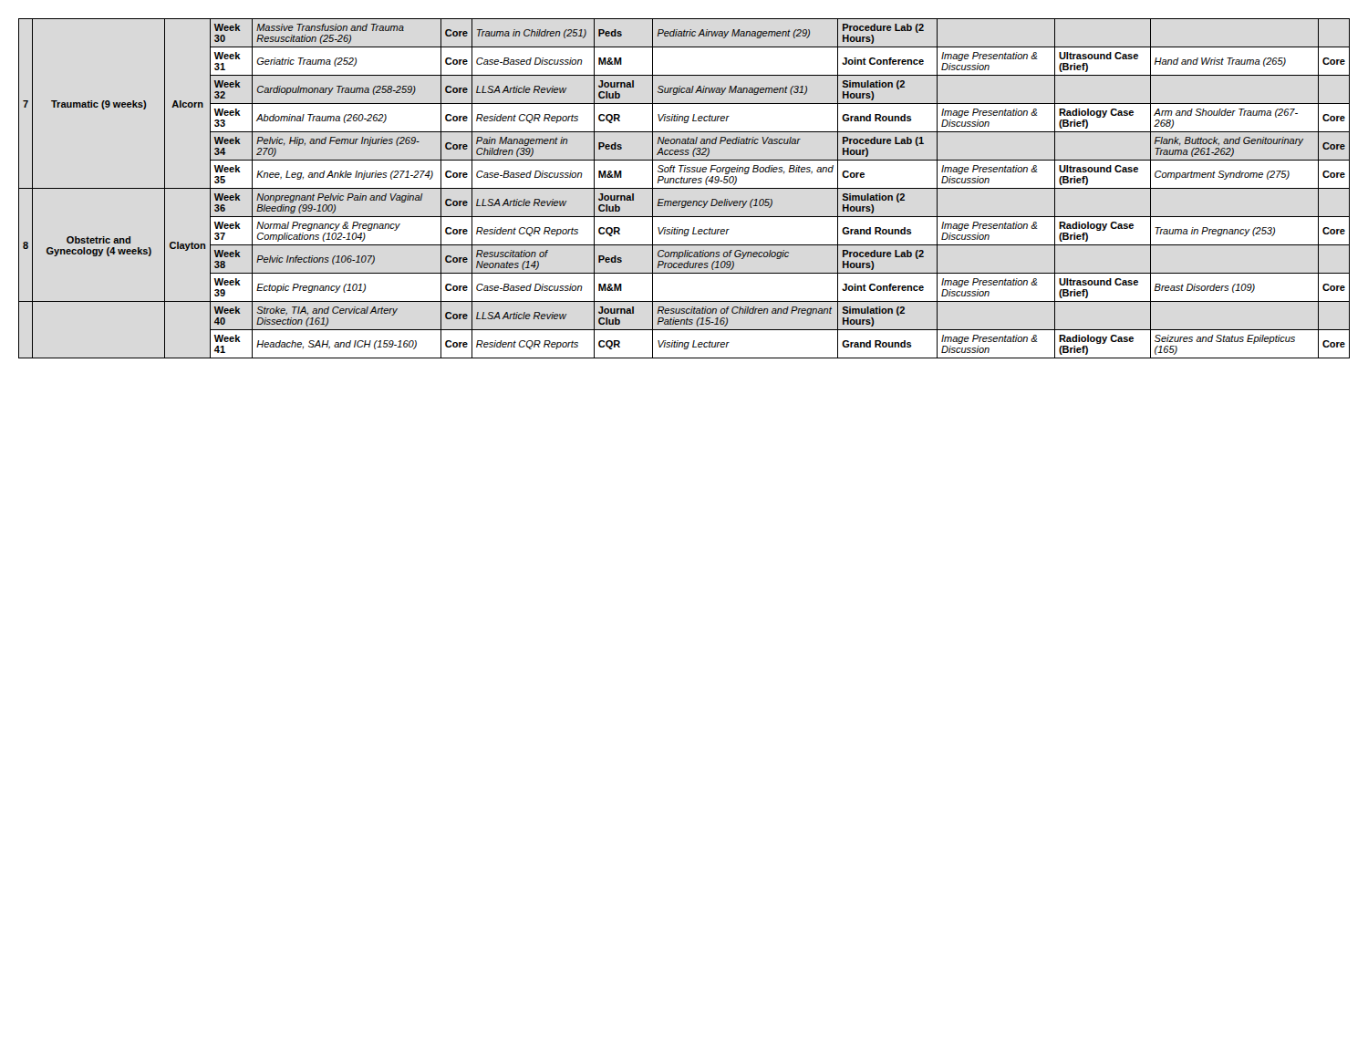| 7 | Traumatic (9 weeks) | Alcorn | Week 30 | Massive Transfusion and Trauma Resuscitation (25-26) | Core | Trauma in Children (251) | Peds | Pediatric Airway Management (29) | Procedure Lab (2 Hours) | | | | |
| Week 31 | Geriatric Trauma (252) | Core | Case-Based Discussion | M&M | | Joint Conference | Image Presentation & Discussion | Ultrasound Case (Brief) | Hand and Wrist Trauma (265) | Core |
| Week 32 | Cardiopulmonary Trauma (258-259) | Core | LLSA Article Review | Journal Club | Surgical Airway Management (31) | Simulation (2 Hours) | | | | |
| Week 33 | Abdominal Trauma (260-262) | Core | Resident CQR Reports | CQR | Visiting Lecturer | Grand Rounds | Image Presentation & Discussion | Radiology Case (Brief) | Arm and Shoulder Trauma (267-268) | Core |
| Week 34 | Pelvic, Hip, and Femur Injuries (269-270) | Core | Pain Management in Children (39) | Peds | Neonatal and Pediatric Vascular Access (32) | Procedure Lab (1 Hour) | | | Flank, Buttock, and Genitourinary Trauma (261-262) | Core |
| Week 35 | Knee, Leg, and Ankle Injuries (271-274) | Core | Case-Based Discussion | M&M | Soft Tissue Forgeing Bodies, Bites, and Punctures (49-50) | Core | Image Presentation & Discussion | Ultrasound Case (Brief) | Compartment Syndrome (275) | Core |
| 8 | Obstetric and Gynecology (4 weeks) | Clayton | Week 36 | Nonpregnant Pelvic Pain and Vaginal Bleeding (99-100) | Core | LLSA Article Review | Journal Club | Emergency Delivery (105) | Simulation (2 Hours) | | | | |
| Week 37 | Normal Pregnancy & Pregnancy Complications (102-104) | Core | Resident CQR Reports | CQR | Visiting Lecturer | Grand Rounds | Image Presentation & Discussion | Radiology Case (Brief) | Trauma in Pregnancy (253) | Core |
| Week 38 | Pelvic Infections (106-107) | Core | Resuscitation of Neonates (14) | Peds | Complications of Gynecologic Procedures (109) | Procedure Lab (2 Hours) | | | | |
| Week 39 | Ectopic Pregnancy (101) | Core | Case-Based Discussion | M&M | | Joint Conference | Image Presentation & Discussion | Ultrasound Case (Brief) | Breast Disorders (109) | Core |
| | | | Week 40 | Stroke, TIA, and Cervical Artery Dissection (161) | Core | LLSA Article Review | Journal Club | Resuscitation of Children and Pregnant Patients (15-16) | Simulation (2 Hours) | | | | |
| Week 41 | Headache, SAH, and ICH (159-160) | Core | Resident CQR Reports | CQR | Visiting Lecturer | Grand Rounds | Image Presentation & Discussion | Radiology Case (Brief) | Seizures and Status Epilepticus (165) | Core |